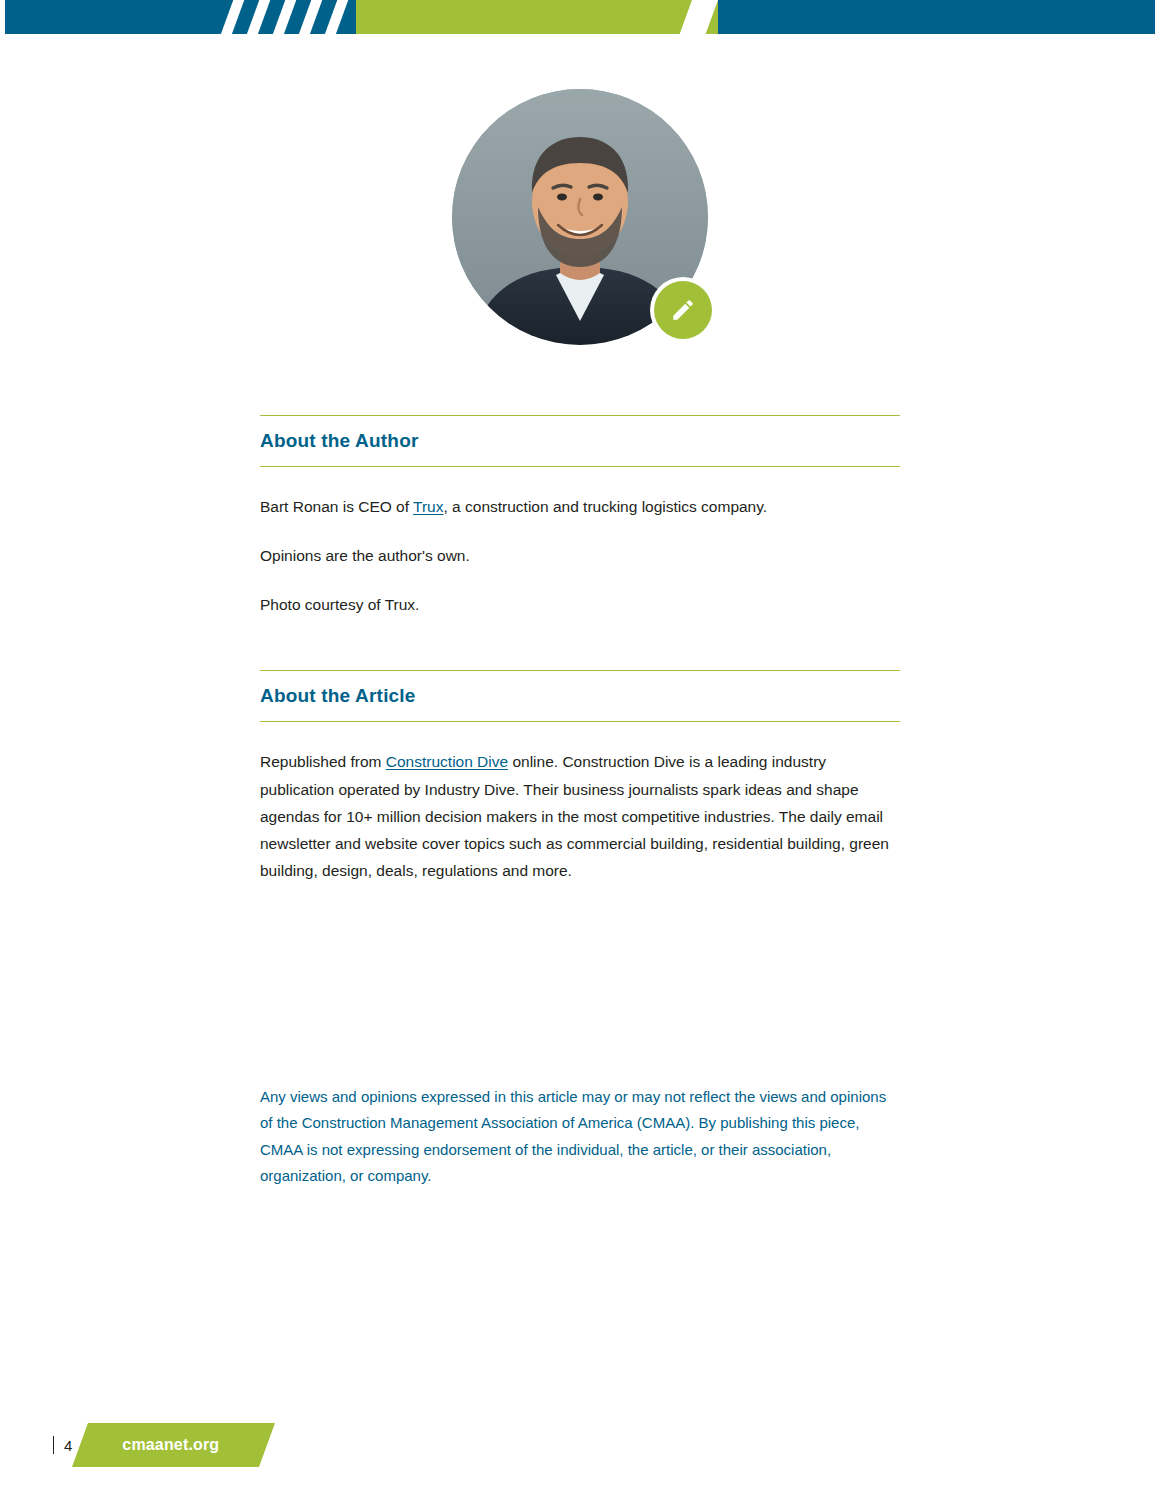About the Author
Bart Ronan is CEO of Trux, a construction and trucking logistics company.
Opinions are the author's own.
Photo courtesy of Trux.
About the Article
Republished from Construction Dive online. Construction Dive is a leading industry publication operated by Industry Dive. Their business journalists spark ideas and shape agendas for 10+ million decision makers in the most competitive industries. The daily email newsletter and website cover topics such as commercial building, residential building, green building, design, deals, regulations and more.
Any views and opinions expressed in this article may or may not reflect the views and opinions of the Construction Management Association of America (CMAA). By publishing this piece, CMAA is not expressing endorsement of the individual, the article, or their association, organization, or company.
4
cmaanet.org